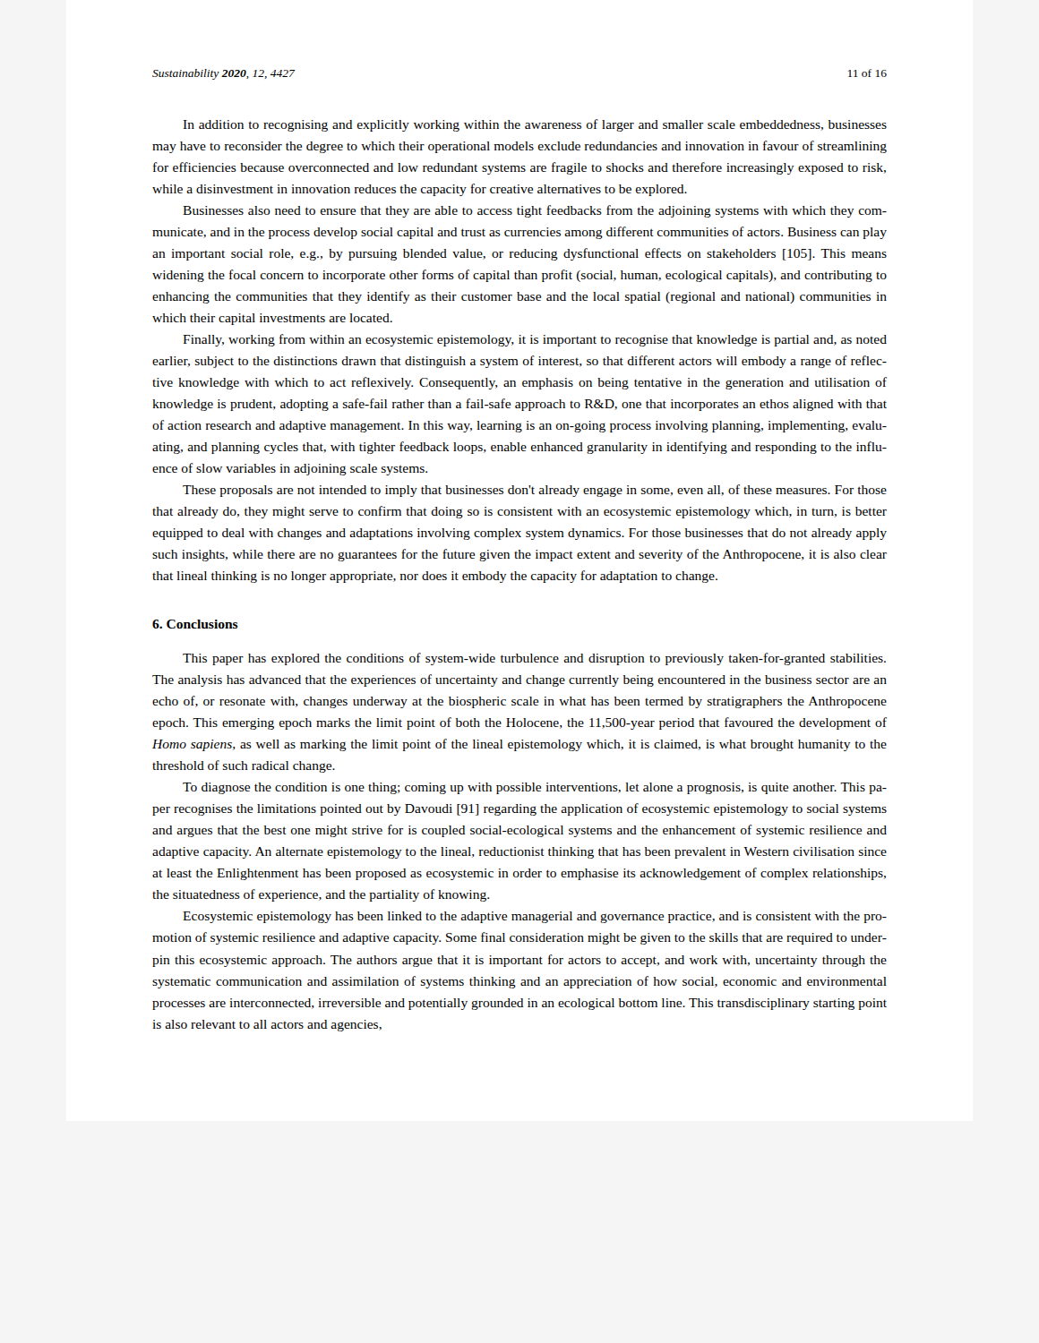Sustainability 2020, 12, 4427 11 of 16
In addition to recognising and explicitly working within the awareness of larger and smaller scale embeddedness, businesses may have to reconsider the degree to which their operational models exclude redundancies and innovation in favour of streamlining for efficiencies because overconnected and low redundant systems are fragile to shocks and therefore increasingly exposed to risk, while a disinvestment in innovation reduces the capacity for creative alternatives to be explored.
Businesses also need to ensure that they are able to access tight feedbacks from the adjoining systems with which they communicate, and in the process develop social capital and trust as currencies among different communities of actors. Business can play an important social role, e.g., by pursuing blended value, or reducing dysfunctional effects on stakeholders [105]. This means widening the focal concern to incorporate other forms of capital than profit (social, human, ecological capitals), and contributing to enhancing the communities that they identify as their customer base and the local spatial (regional and national) communities in which their capital investments are located.
Finally, working from within an ecosystemic epistemology, it is important to recognise that knowledge is partial and, as noted earlier, subject to the distinctions drawn that distinguish a system of interest, so that different actors will embody a range of reflective knowledge with which to act reflexively. Consequently, an emphasis on being tentative in the generation and utilisation of knowledge is prudent, adopting a safe-fail rather than a fail-safe approach to R&D, one that incorporates an ethos aligned with that of action research and adaptive management. In this way, learning is an on-going process involving planning, implementing, evaluating, and planning cycles that, with tighter feedback loops, enable enhanced granularity in identifying and responding to the influence of slow variables in adjoining scale systems.
These proposals are not intended to imply that businesses don't already engage in some, even all, of these measures. For those that already do, they might serve to confirm that doing so is consistent with an ecosystemic epistemology which, in turn, is better equipped to deal with changes and adaptations involving complex system dynamics. For those businesses that do not already apply such insights, while there are no guarantees for the future given the impact extent and severity of the Anthropocene, it is also clear that lineal thinking is no longer appropriate, nor does it embody the capacity for adaptation to change.
6. Conclusions
This paper has explored the conditions of system-wide turbulence and disruption to previously taken-for-granted stabilities. The analysis has advanced that the experiences of uncertainty and change currently being encountered in the business sector are an echo of, or resonate with, changes underway at the biospheric scale in what has been termed by stratigraphers the Anthropocene epoch. This emerging epoch marks the limit point of both the Holocene, the 11,500-year period that favoured the development of Homo sapiens, as well as marking the limit point of the lineal epistemology which, it is claimed, is what brought humanity to the threshold of such radical change.
To diagnose the condition is one thing; coming up with possible interventions, let alone a prognosis, is quite another. This paper recognises the limitations pointed out by Davoudi [91] regarding the application of ecosystemic epistemology to social systems and argues that the best one might strive for is coupled social-ecological systems and the enhancement of systemic resilience and adaptive capacity. An alternate epistemology to the lineal, reductionist thinking that has been prevalent in Western civilisation since at least the Enlightenment has been proposed as ecosystemic in order to emphasise its acknowledgement of complex relationships, the situatedness of experience, and the partiality of knowing.
Ecosystemic epistemology has been linked to the adaptive managerial and governance practice, and is consistent with the promotion of systemic resilience and adaptive capacity. Some final consideration might be given to the skills that are required to underpin this ecosystemic approach. The authors argue that it is important for actors to accept, and work with, uncertainty through the systematic communication and assimilation of systems thinking and an appreciation of how social, economic and environmental processes are interconnected, irreversible and potentially grounded in an ecological bottom line. This transdisciplinary starting point is also relevant to all actors and agencies,